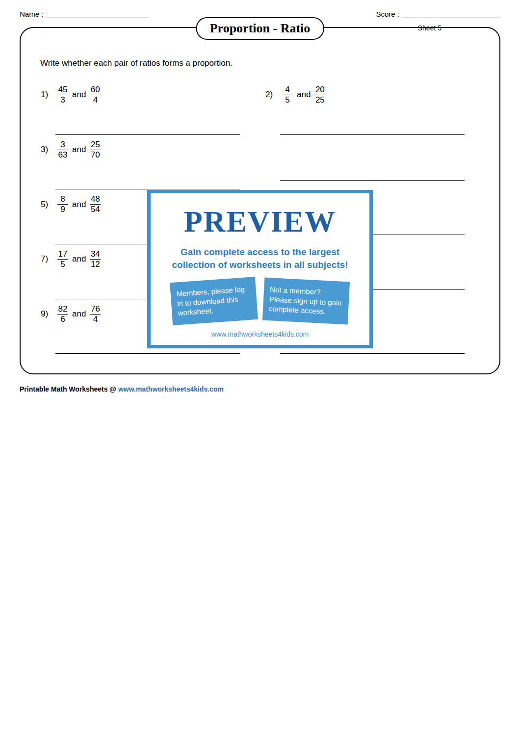Name :
Score :
Sheet 5
Proportion - Ratio
Write whether each pair of ratios forms a proportion.
| 1) 45 3 and 60 4 | 2) 4 5 and 20 25 |
| 3) 3 63 and 25 70 | |
| 5) 8 9 and 48 54 | |
| 7) 17 5 and 34 12 | |
| 9) 82 6 and 76 4 | 10) 2 52 and 88 16 |
PREVIEW
Gain complete access to the largest collection of worksheets in all subjects!
Members, please log in to download this worksheet.
Not a member? Please sign up to gain complete access.
www.mathworksheets4kids.com
Printable Math Worksheets @ www.mathworksheets4kids.com